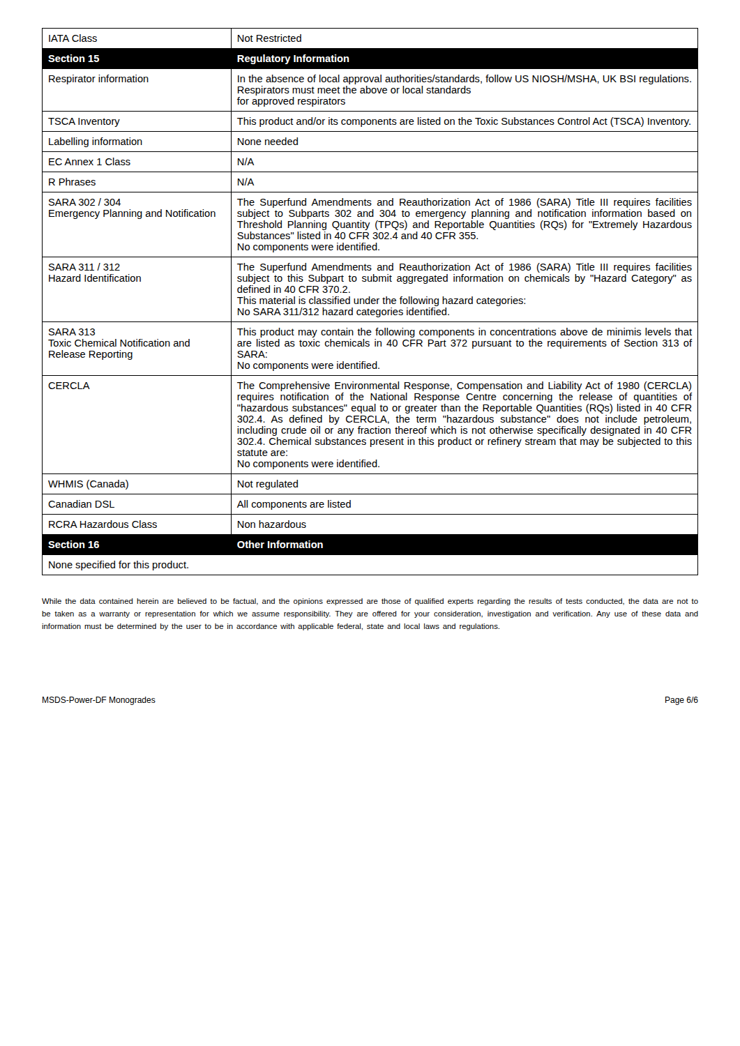| IATA Class | Not Restricted |
| Section 15 | Regulatory Information |
| Respirator information | In the absence of local approval authorities/standards, follow US NIOSH/MSHA, UK BSI regulations. Respirators must meet the above or local standards for approved respirators |
| TSCA Inventory | This product and/or its components are listed on the Toxic Substances Control Act (TSCA) Inventory. |
| Labelling information | None needed |
| EC Annex 1 Class | N/A |
| R Phrases | N/A |
| SARA 302 / 304 Emergency Planning and Notification | The Superfund Amendments and Reauthorization Act of 1986 (SARA) Title III requires facilities subject to Subparts 302 and 304 to emergency planning and notification information based on Threshold Planning Quantity (TPQs) and Reportable Quantities (RQs) for "Extremely Hazardous Substances" listed in 40 CFR 302.4 and 40 CFR 355. No components were identified. |
| SARA 311 / 312 Hazard Identification | The Superfund Amendments and Reauthorization Act of 1986 (SARA) Title III requires facilities subject to this Subpart to submit aggregated information on chemicals by "Hazard Category" as defined in 40 CFR 370.2. This material is classified under the following hazard categories: No SARA 311/312 hazard categories identified. |
| SARA 313 Toxic Chemical Notification and Release Reporting | This product may contain the following components in concentrations above de minimis levels that are listed as toxic chemicals in 40 CFR Part 372 pursuant to the requirements of Section 313 of SARA: No components were identified. |
| CERCLA | The Comprehensive Environmental Response, Compensation and Liability Act of 1980 (CERCLA) requires notification of the National Response Centre concerning the release of quantities of "hazardous substances" equal to or greater than the Reportable Quantities (RQs) listed in 40 CFR 302.4. As defined by CERCLA, the term "hazardous substance" does not include petroleum, including crude oil or any fraction thereof which is not otherwise specifically designated in 40 CFR 302.4. Chemical substances present in this product or refinery stream that may be subjected to this statute are: No components were identified. |
| WHMIS (Canada) | Not regulated |
| Canadian DSL | All components are listed |
| RCRA Hazardous Class | Non hazardous |
| Section 16 | Other Information |
| None specified for this product. |
While the data contained herein are believed to be factual, and the opinions expressed are those of qualified experts regarding the results of tests conducted, the data are not to be taken as a warranty or representation for which we assume responsibility. They are offered for your consideration, investigation and verification. Any use of these data and information must be determined by the user to be in accordance with applicable federal, state and local laws and regulations.
MSDS-Power-DF Monogrades Page 6/6